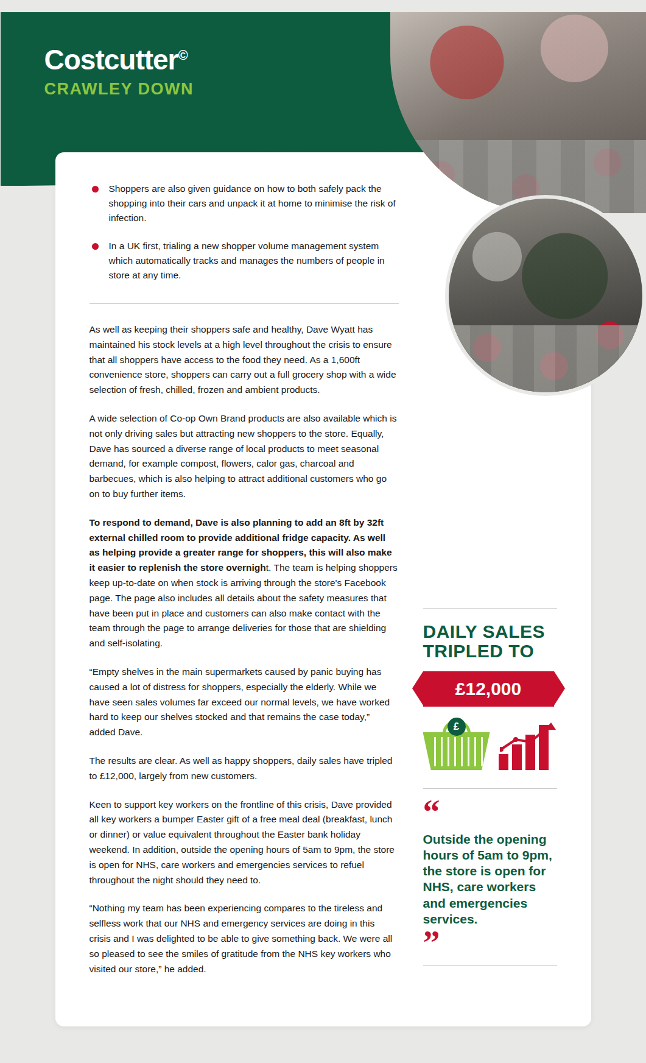Costcutter©
CRAWLEY DOWN
Shoppers are also given guidance on how to both safely pack the shopping into their cars and unpack it at home to minimise the risk of infection.
In a UK first, trialing a new shopper volume management system which automatically tracks and manages the numbers of people in store at any time.
As well as keeping their shoppers safe and healthy, Dave Wyatt has maintained his stock levels at a high level throughout the crisis to ensure that all shoppers have access to the food they need. As a 1,600ft convenience store, shoppers can carry out a full grocery shop with a wide selection of fresh, chilled, frozen and ambient products.
A wide selection of Co-op Own Brand products are also available which is not only driving sales but attracting new shoppers to the store. Equally, Dave has sourced a diverse range of local products to meet seasonal demand, for example compost, flowers, calor gas, charcoal and barbecues, which is also helping to attract additional customers who go on to buy further items.
To respond to demand, Dave is also planning to add an 8ft by 32ft external chilled room to provide additional fridge capacity. As well as helping provide a greater range for shoppers, this will also make it easier to replenish the store overnight. The team is helping shoppers keep up-to-date on when stock is arriving through the store's Facebook page. The page also includes all details about the safety measures that have been put in place and customers can also make contact with the team through the page to arrange deliveries for those that are shielding and self-isolating.
“Empty shelves in the main supermarkets caused by panic buying has caused a lot of distress for shoppers, especially the elderly. While we have seen sales volumes far exceed our normal levels, we have worked hard to keep our shelves stocked and that remains the case today,” added Dave.
The results are clear. As well as happy shoppers, daily sales have tripled to £12,000, largely from new customers.
Keen to support key workers on the frontline of this crisis, Dave provided all key workers a bumper Easter gift of a free meal deal (breakfast, lunch or dinner) or value equivalent throughout the Easter bank holiday weekend. In addition, outside the opening hours of 5am to 9pm, the store is open for NHS, care workers and emergencies services to refuel throughout the night should they need to.
“Nothing my team has been experiencing compares to the tireless and selfless work that our NHS and emergency services are doing in this crisis and I was delighted to be able to give something back. We were all so pleased to see the smiles of gratitude from the NHS key workers who visited our store,” he added.
DAILY SALES
TRIPLED TO
£12,000
£
“
Outside the opening hours of 5am to 9pm, the store is open for NHS, care workers and emergencies services.
”